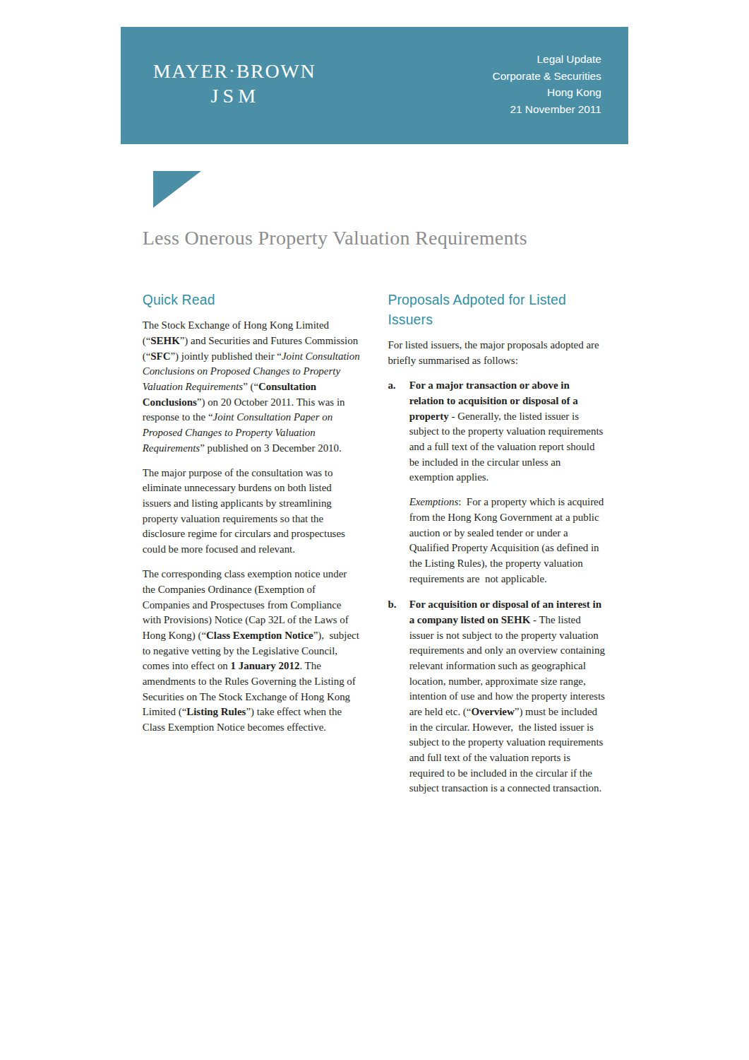MAYER·BROWN JSM
Legal Update
Corporate & Securities
Hong Kong
21 November 2011
Less Onerous Property Valuation Requirements
Quick Read
The Stock Exchange of Hong Kong Limited (“SEHK”) and Securities and Futures Commission (“SFC”) jointly published their “Joint Consultation Conclusions on Proposed Changes to Property Valuation Requirements” (“Consultation Conclusions”) on 20 October 2011. This was in response to the “Joint Consultation Paper on Proposed Changes to Property Valuation Requirements” published on 3 December 2010.
The major purpose of the consultation was to eliminate unnecessary burdens on both listed issuers and listing applicants by streamlining property valuation requirements so that the disclosure regime for circulars and prospectuses could be more focused and relevant.
The corresponding class exemption notice under the Companies Ordinance (Exemption of Companies and Prospectuses from Compliance with Provisions) Notice (Cap 32L of the Laws of Hong Kong) (“Class Exemption Notice”), subject to negative vetting by the Legislative Council, comes into effect on 1 January 2012. The amendments to the Rules Governing the Listing of Securities on The Stock Exchange of Hong Kong Limited (“Listing Rules”) take effect when the Class Exemption Notice becomes effective.
Proposals Adpoted for Listed Issuers
For listed issuers, the major proposals adopted are briefly summarised as follows:
For a major transaction or above in relation to acquisition or disposal of a property - Generally, the listed issuer is subject to the property valuation requirements and a full text of the valuation report should be included in the circular unless an exemption applies.
Exemptions: For a property which is acquired from the Hong Kong Government at a public auction or by sealed tender or under a Qualified Property Acquisition (as defined in the Listing Rules), the property valuation requirements are not applicable.
For acquisition or disposal of an interest in a company listed on SEHK - The listed issuer is not subject to the property valuation requirements and only an overview containing relevant information such as geographical location, number, approximate size range, intention of use and how the property interests are held etc. (“Overview”) must be included in the circular. However, the listed issuer is subject to the property valuation requirements and full text of the valuation reports is required to be included in the circular if the subject transaction is a connected transaction.